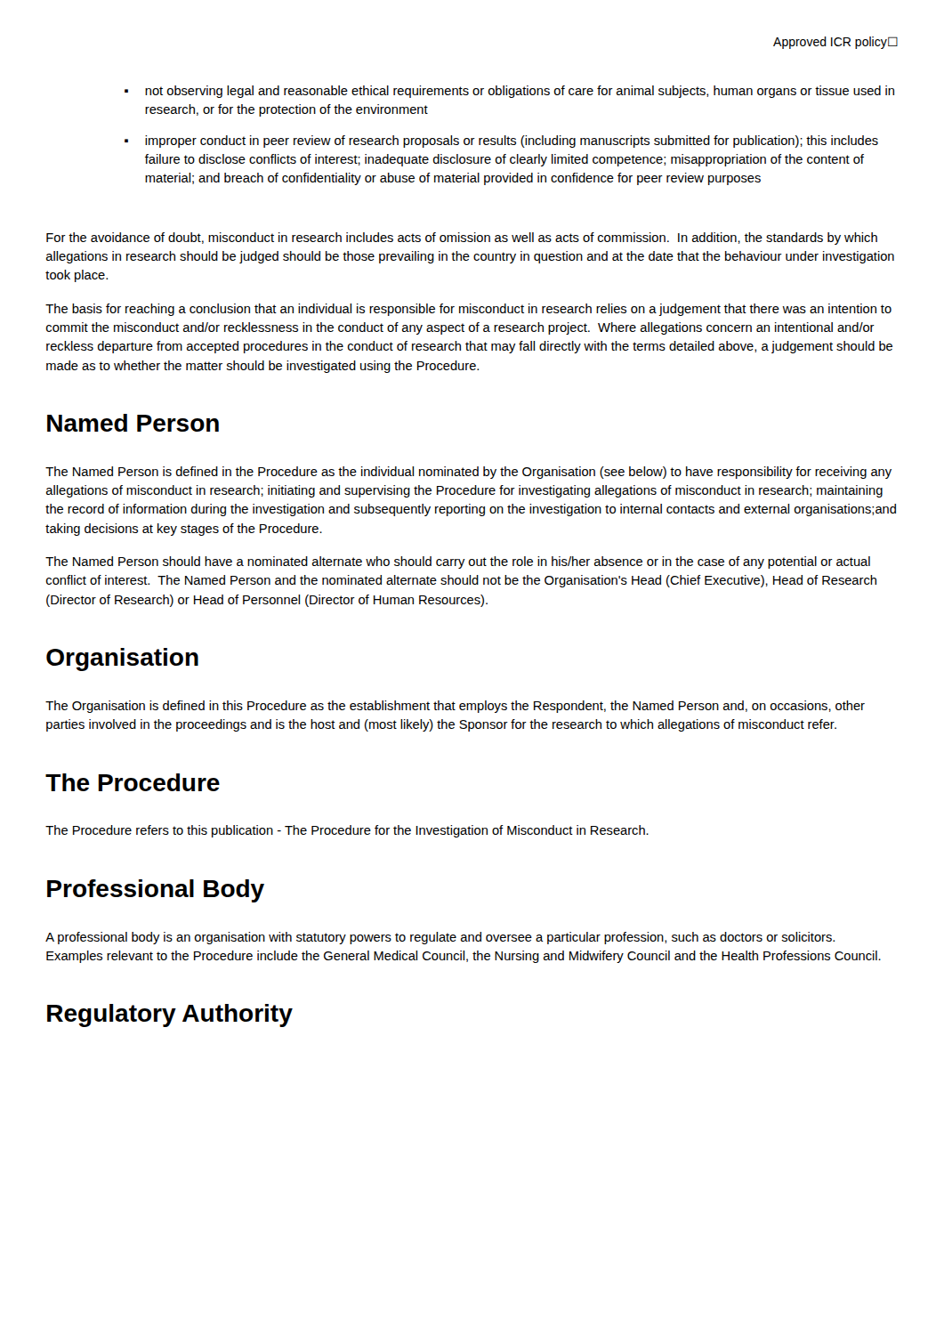Approved ICR policy☐
not observing legal and reasonable ethical requirements or obligations of care for animal subjects, human organs or tissue used in research, or for the protection of the environment
improper conduct in peer review of research proposals or results (including manuscripts submitted for publication); this includes failure to disclose conflicts of interest; inadequate disclosure of clearly limited competence; misappropriation of the content of material; and breach of confidentiality or abuse of material provided in confidence for peer review purposes
For the avoidance of doubt, misconduct in research includes acts of omission as well as acts of commission. In addition, the standards by which allegations in research should be judged should be those prevailing in the country in question and at the date that the behaviour under investigation took place.
The basis for reaching a conclusion that an individual is responsible for misconduct in research relies on a judgement that there was an intention to commit the misconduct and/or recklessness in the conduct of any aspect of a research project. Where allegations concern an intentional and/or reckless departure from accepted procedures in the conduct of research that may fall directly with the terms detailed above, a judgement should be made as to whether the matter should be investigated using the Procedure.
Named Person
The Named Person is defined in the Procedure as the individual nominated by the Organisation (see below) to have responsibility for receiving any allegations of misconduct in research; initiating and supervising the Procedure for investigating allegations of misconduct in research; maintaining the record of information during the investigation and subsequently reporting on the investigation to internal contacts and external organisations;and taking decisions at key stages of the Procedure.
The Named Person should have a nominated alternate who should carry out the role in his/her absence or in the case of any potential or actual conflict of interest. The Named Person and the nominated alternate should not be the Organisation's Head (Chief Executive), Head of Research (Director of Research) or Head of Personnel (Director of Human Resources).
Organisation
The Organisation is defined in this Procedure as the establishment that employs the Respondent, the Named Person and, on occasions, other parties involved in the proceedings and is the host and (most likely) the Sponsor for the research to which allegations of misconduct refer.
The Procedure
The Procedure refers to this publication - The Procedure for the Investigation of Misconduct in Research.
Professional Body
A professional body is an organisation with statutory powers to regulate and oversee a particular profession, such as doctors or solicitors. Examples relevant to the Procedure include the General Medical Council, the Nursing and Midwifery Council and the Health Professions Council.
Regulatory Authority